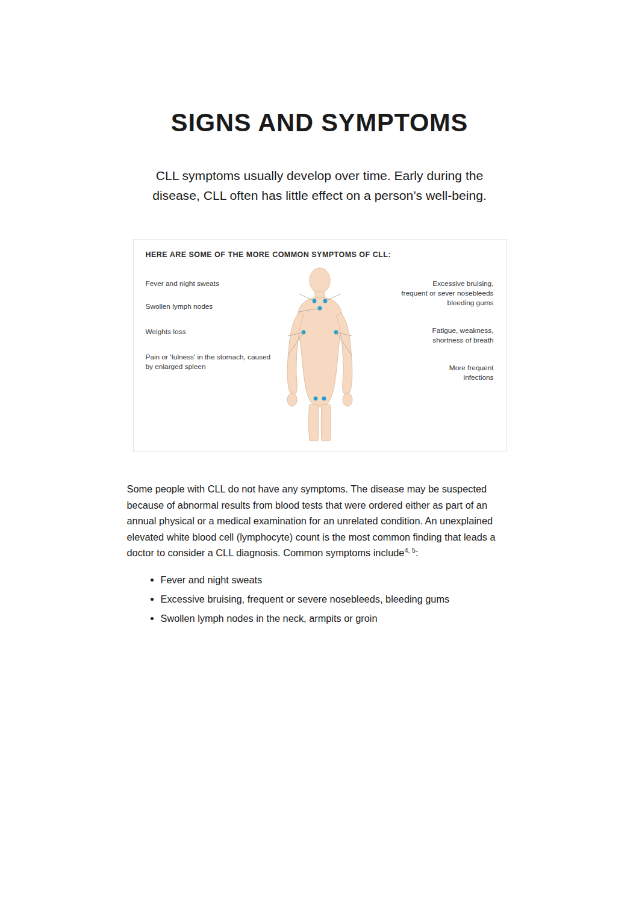SIGNS AND SYMPTOMS
CLL symptoms usually develop over time. Early during the disease, CLL often has little effect on a person’s well-being.
HERE ARE SOME OF THE MORE COMMON SYMPTOMS OF CLL:
Fever and night sweats
Swollen lymph nodes
Weights loss
Pain or 'fulness' in the stomach, caused by enlarged spleen
Excessive bruising,
frequent or sever nosebleeds
bleeding gums
Fatigue, weakness,
shortness of breath
More frequent
infections
Some people with CLL do not have any symptoms. The disease may be suspected because of abnormal results from blood tests that were ordered either as part of an annual physical or a medical examination for an unrelated condition. An unexplained elevated white blood cell (lymphocyte) count is the most common finding that leads a doctor to consider a CLL diagnosis. Common symptoms include4, 5:
Fever and night sweats
Excessive bruising, frequent or severe nosebleeds, bleeding gums
Swollen lymph nodes in the neck, armpits or groin